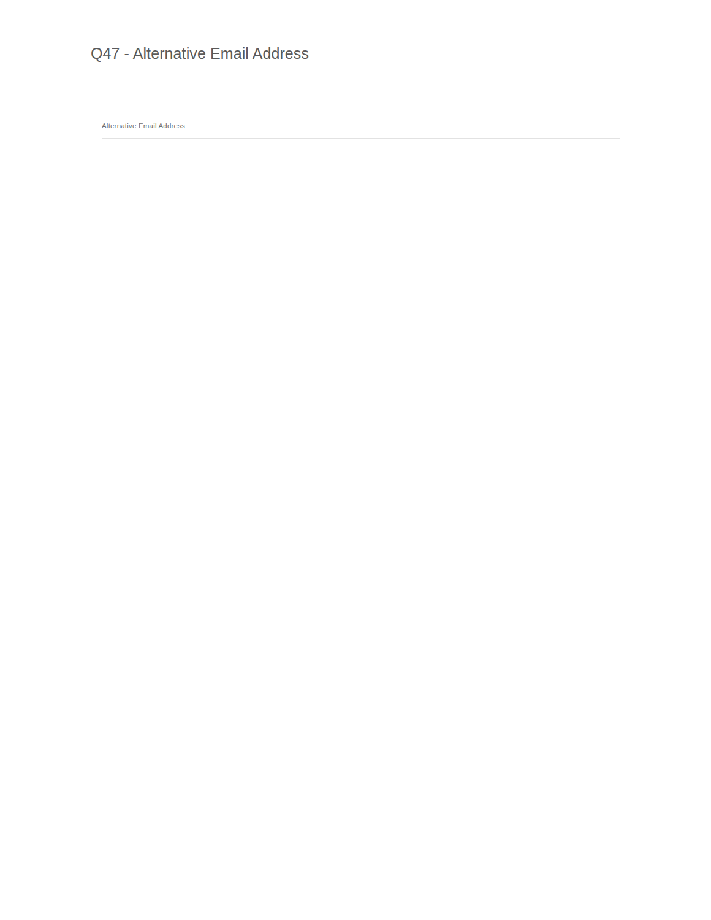Q47 - Alternative Email Address
Alternative Email Address